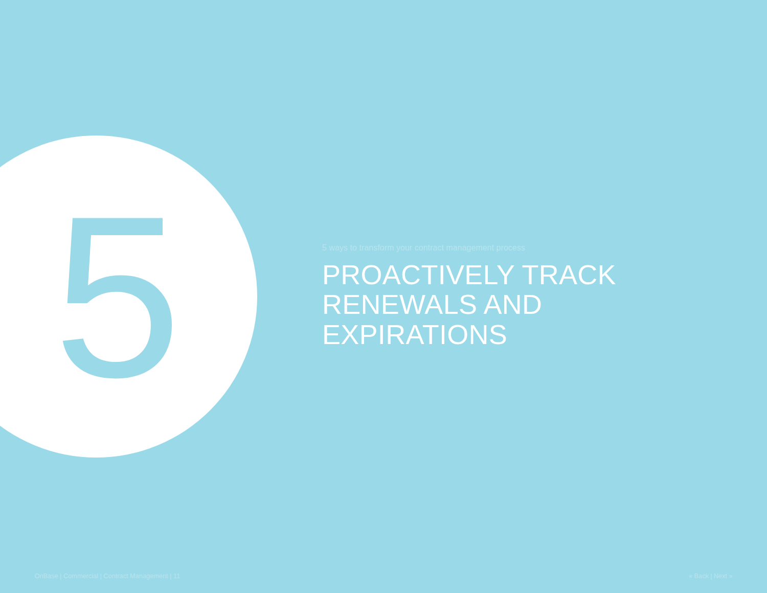5
5 ways to transform your contract management process
Proactively track
renewals and
expirations
OnBase | Commercial | Contract Management | 11
« Back|Next »